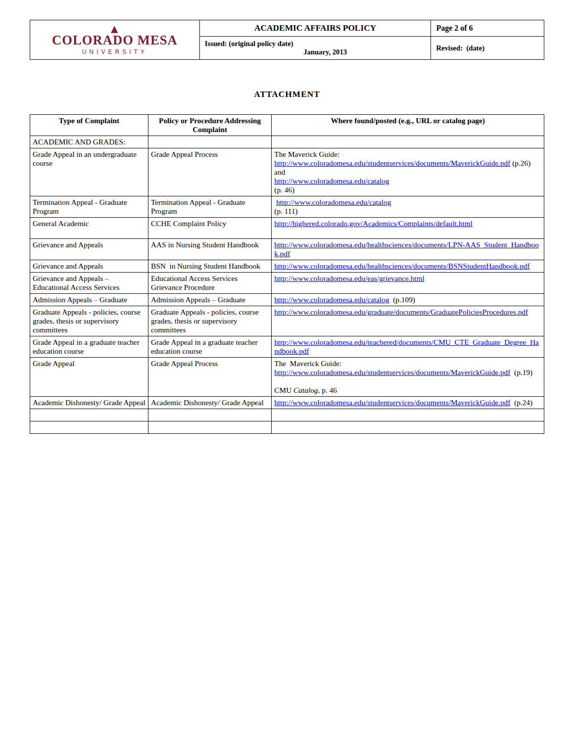| ▴ COLORADO MESA UNIVERSITY | ACADEMIC AFFAIRS POLICY | Page 2 of 6 |
| Issued: (original policy date) January, 2013 | Revised: (date) |
ATTACHMENT
| Type of Complaint | Policy or Procedure Addressing Complaint | Where found/posted (e.g., URL or catalog page) |
| --- | --- | --- |
| ACADEMIC AND GRADES: | | |
| Grade Appeal in an undergraduate course | Grade Appeal Process | The Maverick Guide: http://www.coloradomesa.edu/studentservices/documents/MaverickGuide.pdf (p.26) and http://www.coloradomesa.edu/catalog (p. 46) |
| Termination Appeal - Graduate Program | Termination Appeal - Graduate Program | http://www.coloradomesa.edu/catalog (p. 111) |
| General Academic | CCHE Complaint Policy | http://highered.colorado.gov/Academics/Complaints/default.html |
| Grievance and Appeals | AAS in Nursing Student Handbook | http://www.coloradomesa.edu/healthsciences/documents/LPN-AAS_Student_Handbook.pdf |
| Grievance and Appeals | BSN in Nursing Student Handbook | http://www.coloradomesa.edu/healthsciences/documents/BSNStudentHandbook.pdf |
| Grievance and Appeals – Educational Access Services | Educational Access Services Grievance Procedure | http://www.coloradomesa.edu/eas/grievance.html |
| Admission Appeals – Graduate | Admission Appeals – Graduate | http://www.coloradomesa.edu/catalog (p.109) |
| Graduate Appeals - policies, course grades, thesis or supervisory committees | Graduate Appeals - policies, course grades, thesis or supervisory committees | http://www.coloradomesa.edu/graduate/documents/GraduatePoliciesProcedures.pdf |
| Grade Appeal in a graduate teacher education course | Grade Appeal in a graduate teacher education course | http://www.coloradomesa.edu/teachered/documents/CMU_CTE_Graduate_Degree_Handbook.pdf |
| Grade Appeal | Grade Appeal Process | The Maverick Guide: http://www.coloradomesa.edu/studentservices/documents/MaverickGuide.pdf (p.19) CMU Catalog , p. 46 |
| Academic Dishonesty/ Grade Appeal | Academic Dishonesty/ Grade Appeal | http://www.coloradomesa.edu/studentservices/documents/MaverickGuide.pdf (p.24) |